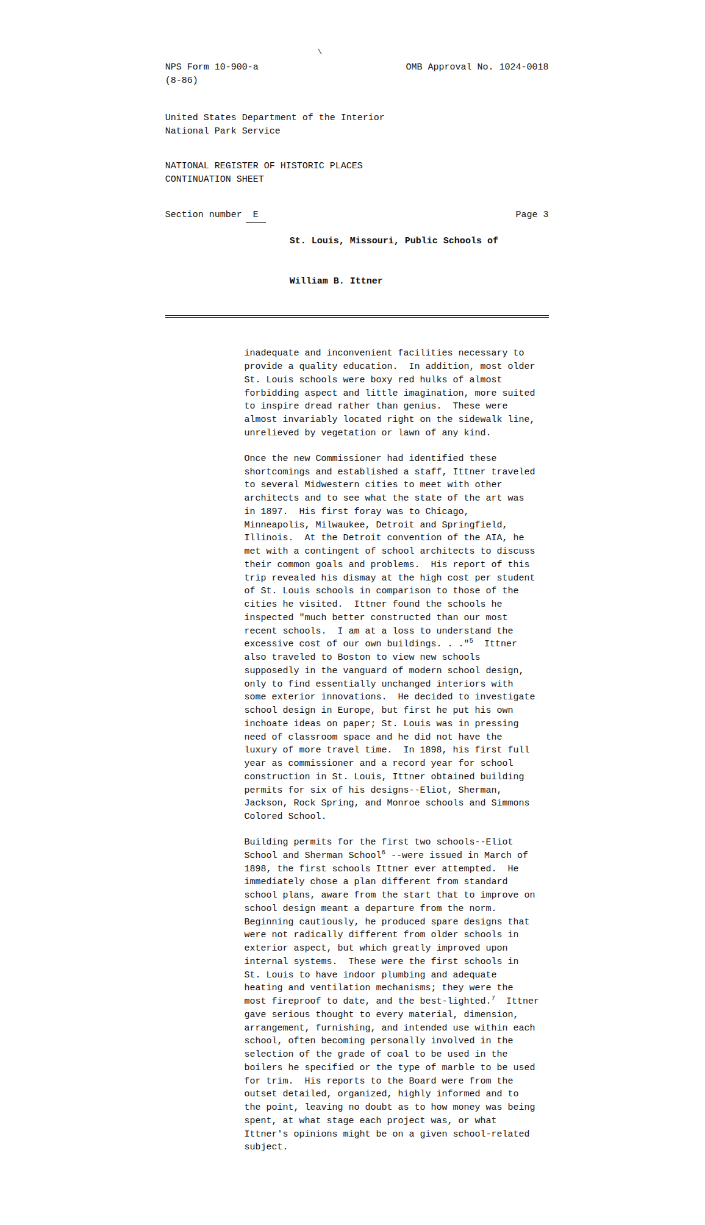\
NPS Form 10-900-a (8-86)
OMB Approval No. 1024-0018
United States Department of the Interior National Park Service
NATIONAL REGISTER OF HISTORIC PLACES CONTINUATION SHEET
Section number E St. Louis, Missouri, Public Schools of William B. Ittner Page 3
inadequate and inconvenient facilities necessary to provide a quality education. In addition, most older St. Louis schools were boxy red hulks of almost forbidding aspect and little imagination, more suited to inspire dread rather than genius. These were almost invariably located right on the sidewalk line, unrelieved by vegetation or lawn of any kind.
Once the new Commissioner had identified these shortcomings and established a staff, Ittner traveled to several Midwestern cities to meet with other architects and to see what the state of the art was in 1897. His first foray was to Chicago, Minneapolis, Milwaukee, Detroit and Springfield, Illinois. At the Detroit convention of the AIA, he met with a contingent of school architects to discuss their common goals and problems. His report of this trip revealed his dismay at the high cost per student of St. Louis schools in comparison to those of the cities he visited. Ittner found the schools he inspected "much better constructed than our most recent schools. I am at a loss to understand the excessive cost of our own buildings. . ."5 Ittner also traveled to Boston to view new schools supposedly in the vanguard of modern school design, only to find essentially unchanged interiors with some exterior innovations. He decided to investigate school design in Europe, but first he put his own inchoate ideas on paper; St. Louis was in pressing need of classroom space and he did not have the luxury of more travel time. In 1898, his first full year as commissioner and a record year for school construction in St. Louis, Ittner obtained building permits for six of his designs--Eliot, Sherman, Jackson, Rock Spring, and Monroe schools and Simmons Colored School.
Building permits for the first two schools--Eliot School and Sherman School6 --were issued in March of 1898, the first schools Ittner ever attempted. He immediately chose a plan different from standard school plans, aware from the start that to improve on school design meant a departure from the norm. Beginning cautiously, he produced spare designs that were not radically different from older schools in exterior aspect, but which greatly improved upon internal systems. These were the first schools in St. Louis to have indoor plumbing and adequate heating and ventilation mechanisms; they were the most fireproof to date, and the best-lighted.7 Ittner gave serious thought to every material, dimension, arrangement, furnishing, and intended use within each school, often becoming personally involved in the selection of the grade of coal to be used in the boilers he specified or the type of marble to be used for trim. His reports to the Board were from the outset detailed, organized, highly informed and to the point, leaving no doubt as to how money was being spent, at what stage each project was, or what Ittner's opinions might be on a given school-related subject.